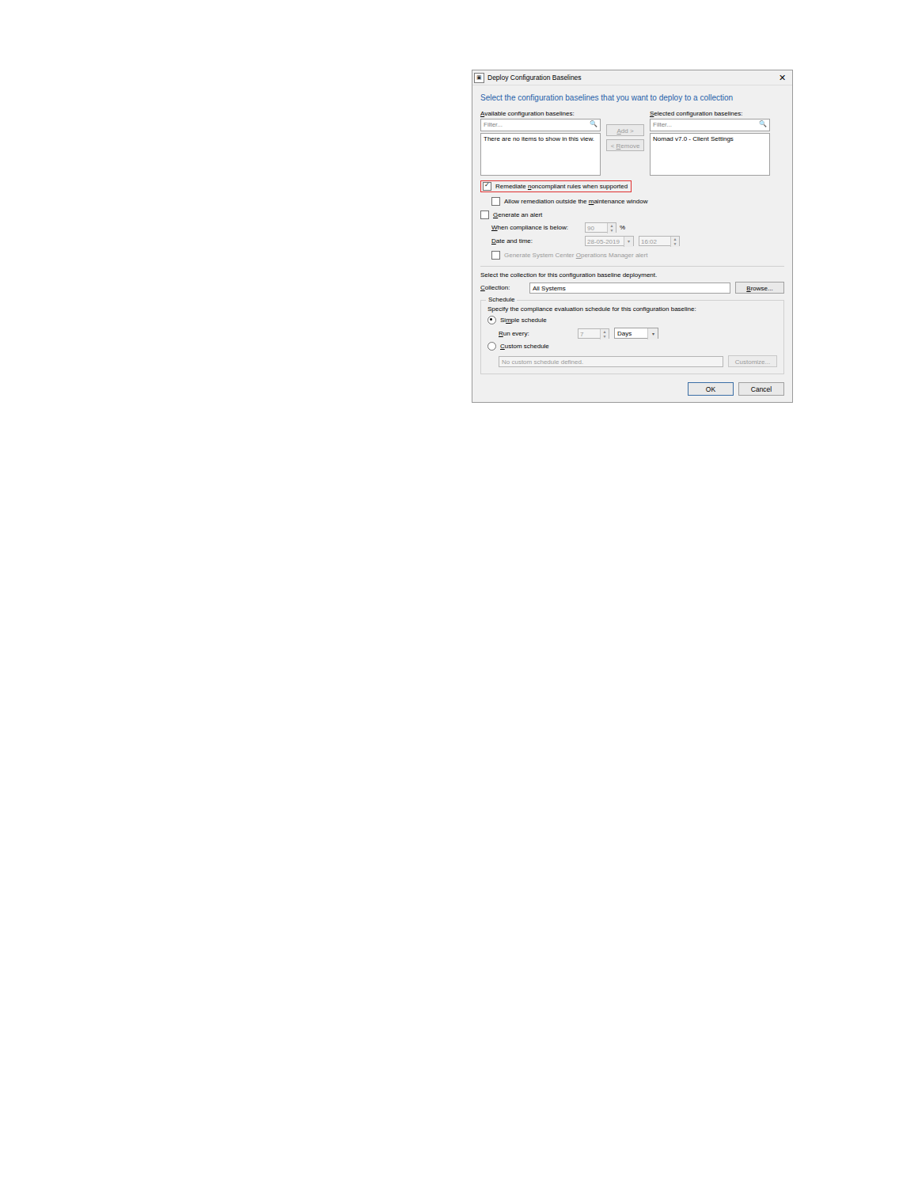▣
Deploy Configuration Baselines
✕
Select the configuration baselines that you want to deploy to a collection
Available configuration baselines:
Filter... 🔍
There are no items to show in this view.
Add >
< Remove
Selected configuration baselines:
Filter... 🔍
Nomad v7.0 - Client Settings
Remediate noncompliant rules when supported
Allow remediation outside the maintenance window
Generate an alert
When compliance is below:
90
▲
▼
%
Date and time:
28-05-2019
▾
16:02
▲
▼
Generate System Center Operations Manager alert
Select the collection for this configuration baseline deployment.
Collection:
All Systems
Browse...
Schedule
Specify the compliance evaluation schedule for this configuration baseline:
Simple schedule
Run every:
7
▲
▼
Days
▾
Custom schedule
No custom schedule defined.
Customize...
OK
Cancel